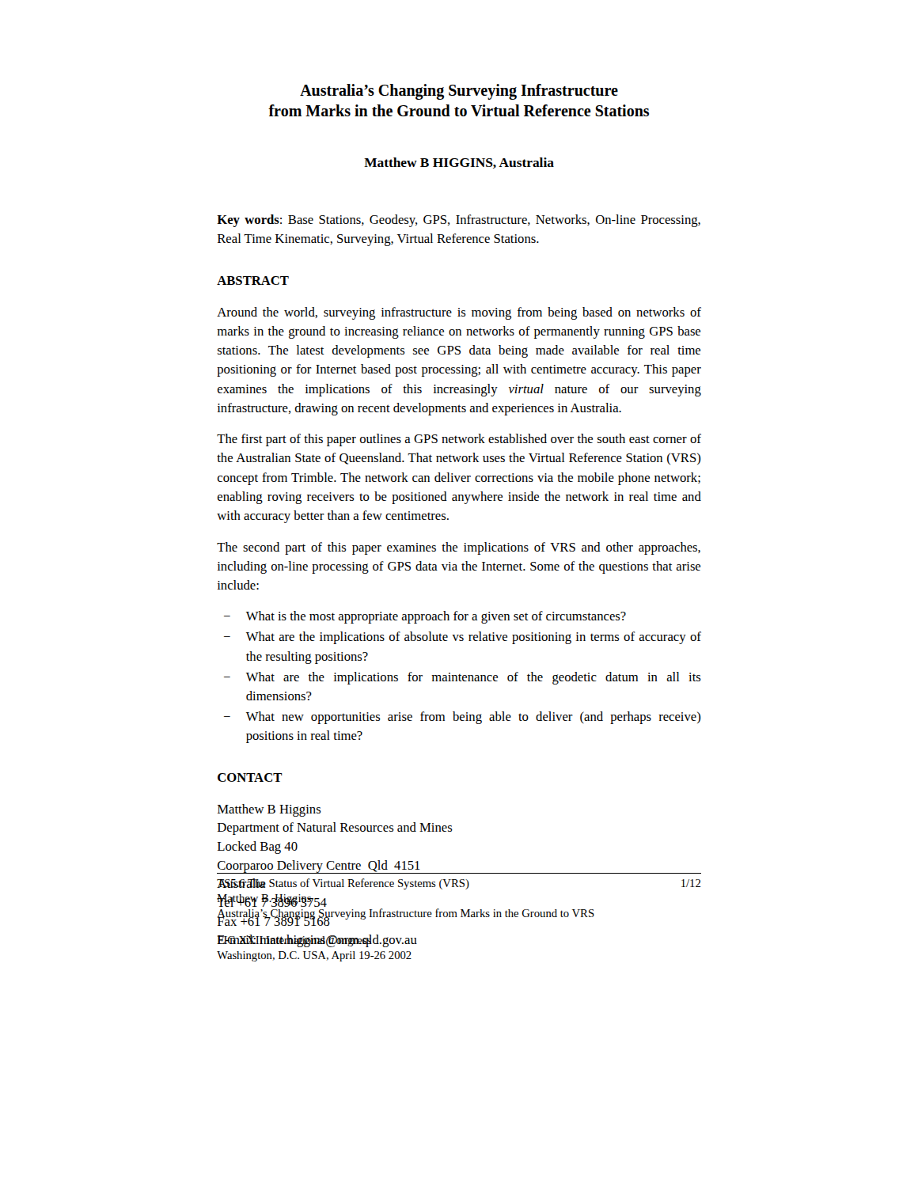Australia’s Changing Surveying Infrastructure
from Marks in the Ground to Virtual Reference Stations
Matthew B HIGGINS, Australia
Key words: Base Stations, Geodesy, GPS, Infrastructure, Networks, On-line Processing, Real Time Kinematic, Surveying, Virtual Reference Stations.
ABSTRACT
Around the world, surveying infrastructure is moving from being based on networks of marks in the ground to increasing reliance on networks of permanently running GPS base stations. The latest developments see GPS data being made available for real time positioning or for Internet based post processing; all with centimetre accuracy. This paper examines the implications of this increasingly virtual nature of our surveying infrastructure, drawing on recent developments and experiences in Australia.
The first part of this paper outlines a GPS network established over the south east corner of the Australian State of Queensland. That network uses the Virtual Reference Station (VRS) concept from Trimble. The network can deliver corrections via the mobile phone network; enabling roving receivers to be positioned anywhere inside the network in real time and with accuracy better than a few centimetres.
The second part of this paper examines the implications of VRS and other approaches, including on-line processing of GPS data via the Internet. Some of the questions that arise include:
What is the most appropriate approach for a given set of circumstances?
What are the implications of absolute vs relative positioning in terms of accuracy of the resulting positions?
What are the implications for maintenance of the geodetic datum in all its dimensions?
What new opportunities arise from being able to deliver (and perhaps receive) positions in real time?
CONTACT
Matthew B Higgins
Department of Natural Resources and Mines
Locked Bag 40
Coorparoo Delivery Centre Qld 4151
Australia
Tel +61 7 3896 3754
Fax +61 7 3891 5168
E-mail: matt.higgins@nrm.qld.gov.au
1/12
TS5.6 The Status of Virtual Reference Systems (VRS)
Matthew B. Higgins
Australia’s Changing Surveying Infrastructure from Marks in the Ground to VRS
FIG XXII International Congress
Washington, D.C. USA, April 19-26 2002